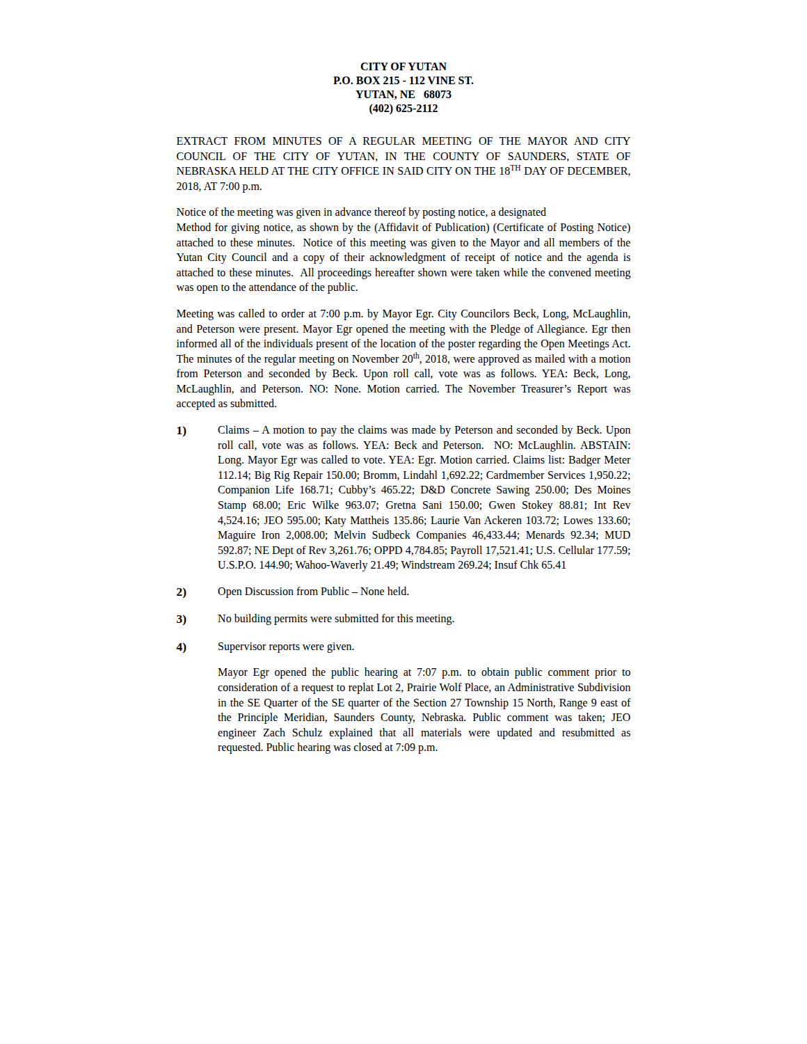CITY OF YUTAN
P.O. BOX 215 - 112 VINE ST.
YUTAN, NE 68073
(402) 625-2112
EXTRACT FROM MINUTES OF A REGULAR MEETING OF THE MAYOR AND CITY COUNCIL OF THE CITY OF YUTAN, IN THE COUNTY OF SAUNDERS, STATE OF NEBRASKA HELD AT THE CITY OFFICE IN SAID CITY ON THE 18TH DAY OF DECEMBER, 2018, AT 7:00 p.m.
Notice of the meeting was given in advance thereof by posting notice, a designated
Method for giving notice, as shown by the (Affidavit of Publication) (Certificate of Posting Notice) attached to these minutes. Notice of this meeting was given to the Mayor and all members of the Yutan City Council and a copy of their acknowledgment of receipt of notice and the agenda is attached to these minutes. All proceedings hereafter shown were taken while the convened meeting was open to the attendance of the public.
Meeting was called to order at 7:00 p.m. by Mayor Egr. City Councilors Beck, Long, McLaughlin, and Peterson were present. Mayor Egr opened the meeting with the Pledge of Allegiance. Egr then informed all of the individuals present of the location of the poster regarding the Open Meetings Act. The minutes of the regular meeting on November 20th, 2018, were approved as mailed with a motion from Peterson and seconded by Beck. Upon roll call, vote was as follows. YEA: Beck, Long, McLaughlin, and Peterson. NO: None. Motion carried. The November Treasurer’s Report was accepted as submitted.
1)
Claims – A motion to pay the claims was made by Peterson and seconded by Beck. Upon roll call, vote was as follows. YEA: Beck and Peterson. NO: McLaughlin. ABSTAIN: Long. Mayor Egr was called to vote. YEA: Egr. Motion carried. Claims list: Badger Meter 112.14; Big Rig Repair 150.00; Bromm, Lindahl 1,692.22; Cardmember Services 1,950.22; Companion Life 168.71; Cubby’s 465.22; D&D Concrete Sawing 250.00; Des Moines Stamp 68.00; Eric Wilke 963.07; Gretna Sani 150.00; Gwen Stokey 88.81; Int Rev 4,524.16; JEO 595.00; Katy Mattheis 135.86; Laurie Van Ackeren 103.72; Lowes 133.60; Maguire Iron 2,008.00; Melvin Sudbeck Companies 46,433.44; Menards 92.34; MUD 592.87; NE Dept of Rev 3,261.76; OPPD 4,784.85; Payroll 17,521.41; U.S. Cellular 177.59; U.S.P.O. 144.90; Wahoo-Waverly 21.49; Windstream 269.24; Insuf Chk 65.41
2)
Open Discussion from Public – None held.
3)
No building permits were submitted for this meeting.
4)
Supervisor reports were given.
Mayor Egr opened the public hearing at 7:07 p.m. to obtain public comment prior to consideration of a request to replat Lot 2, Prairie Wolf Place, an Administrative Subdivision in the SE Quarter of the SE quarter of the Section 27 Township 15 North, Range 9 east of the Principle Meridian, Saunders County, Nebraska. Public comment was taken; JEO engineer Zach Schulz explained that all materials were updated and resubmitted as requested. Public hearing was closed at 7:09 p.m.